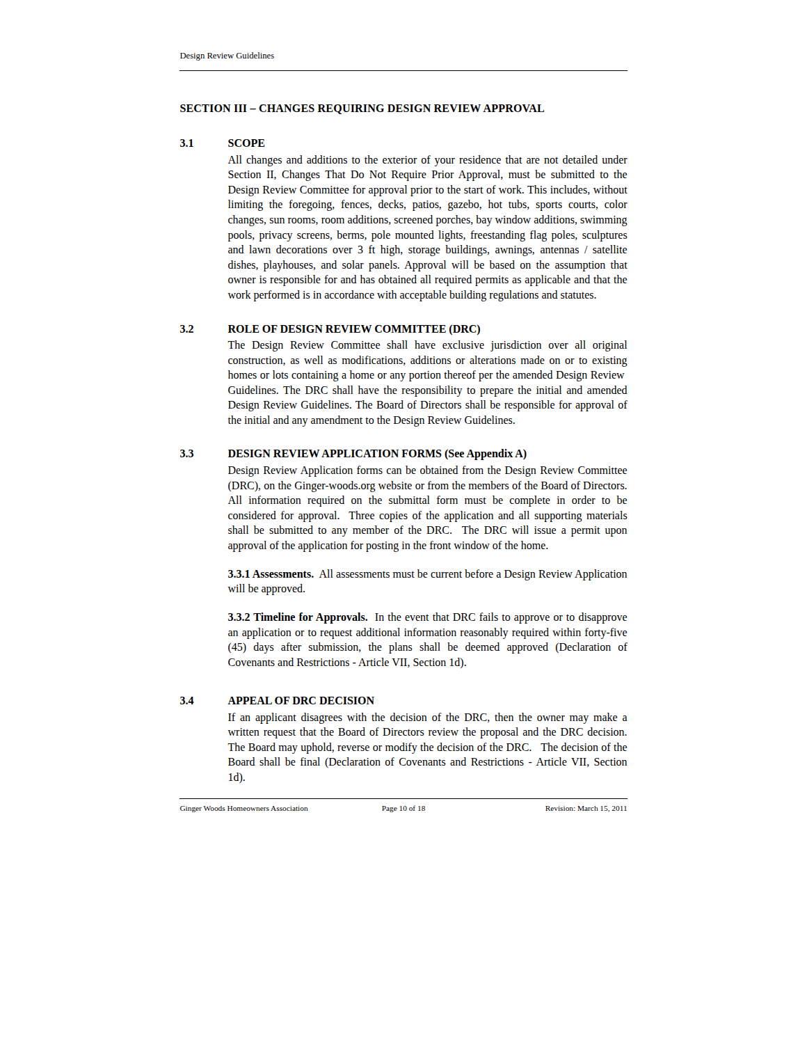Design Review Guidelines
SECTION III – CHANGES REQUIRING DESIGN REVIEW APPROVAL
3.1
SCOPE
All changes and additions to the exterior of your residence that are not detailed under Section II, Changes That Do Not Require Prior Approval, must be submitted to the Design Review Committee for approval prior to the start of work. This includes, without limiting the foregoing, fences, decks, patios, gazebo, hot tubs, sports courts, color changes, sun rooms, room additions, screened porches, bay window additions, swimming pools, privacy screens, berms, pole mounted lights, freestanding flag poles, sculptures and lawn decorations over 3 ft high, storage buildings, awnings, antennas / satellite dishes, playhouses, and solar panels. Approval will be based on the assumption that owner is responsible for and has obtained all required permits as applicable and that the work performed is in accordance with acceptable building regulations and statutes.
3.2
ROLE OF DESIGN REVIEW COMMITTEE (DRC)
The Design Review Committee shall have exclusive jurisdiction over all original construction, as well as modifications, additions or alterations made on or to existing homes or lots containing a home or any portion thereof per the amended Design Review Guidelines. The DRC shall have the responsibility to prepare the initial and amended Design Review Guidelines. The Board of Directors shall be responsible for approval of the initial and any amendment to the Design Review Guidelines.
3.3
DESIGN REVIEW APPLICATION FORMS (See Appendix A)
Design Review Application forms can be obtained from the Design Review Committee (DRC), on the Ginger-woods.org website or from the members of the Board of Directors. All information required on the submittal form must be complete in order to be considered for approval. Three copies of the application and all supporting materials shall be submitted to any member of the DRC. The DRC will issue a permit upon approval of the application for posting in the front window of the home.
3.3.1 Assessments. All assessments must be current before a Design Review Application will be approved.
3.3.2 Timeline for Approvals. In the event that DRC fails to approve or to disapprove an application or to request additional information reasonably required within forty-five (45) days after submission, the plans shall be deemed approved (Declaration of Covenants and Restrictions - Article VII, Section 1d).
3.4
APPEAL OF DRC DECISION
If an applicant disagrees with the decision of the DRC, then the owner may make a written request that the Board of Directors review the proposal and the DRC decision. The Board may uphold, reverse or modify the decision of the DRC. The decision of the Board shall be final (Declaration of Covenants and Restrictions - Article VII, Section 1d).
Ginger Woods Homeowners Association
Page 10 of 18
Revision: March 15, 2011